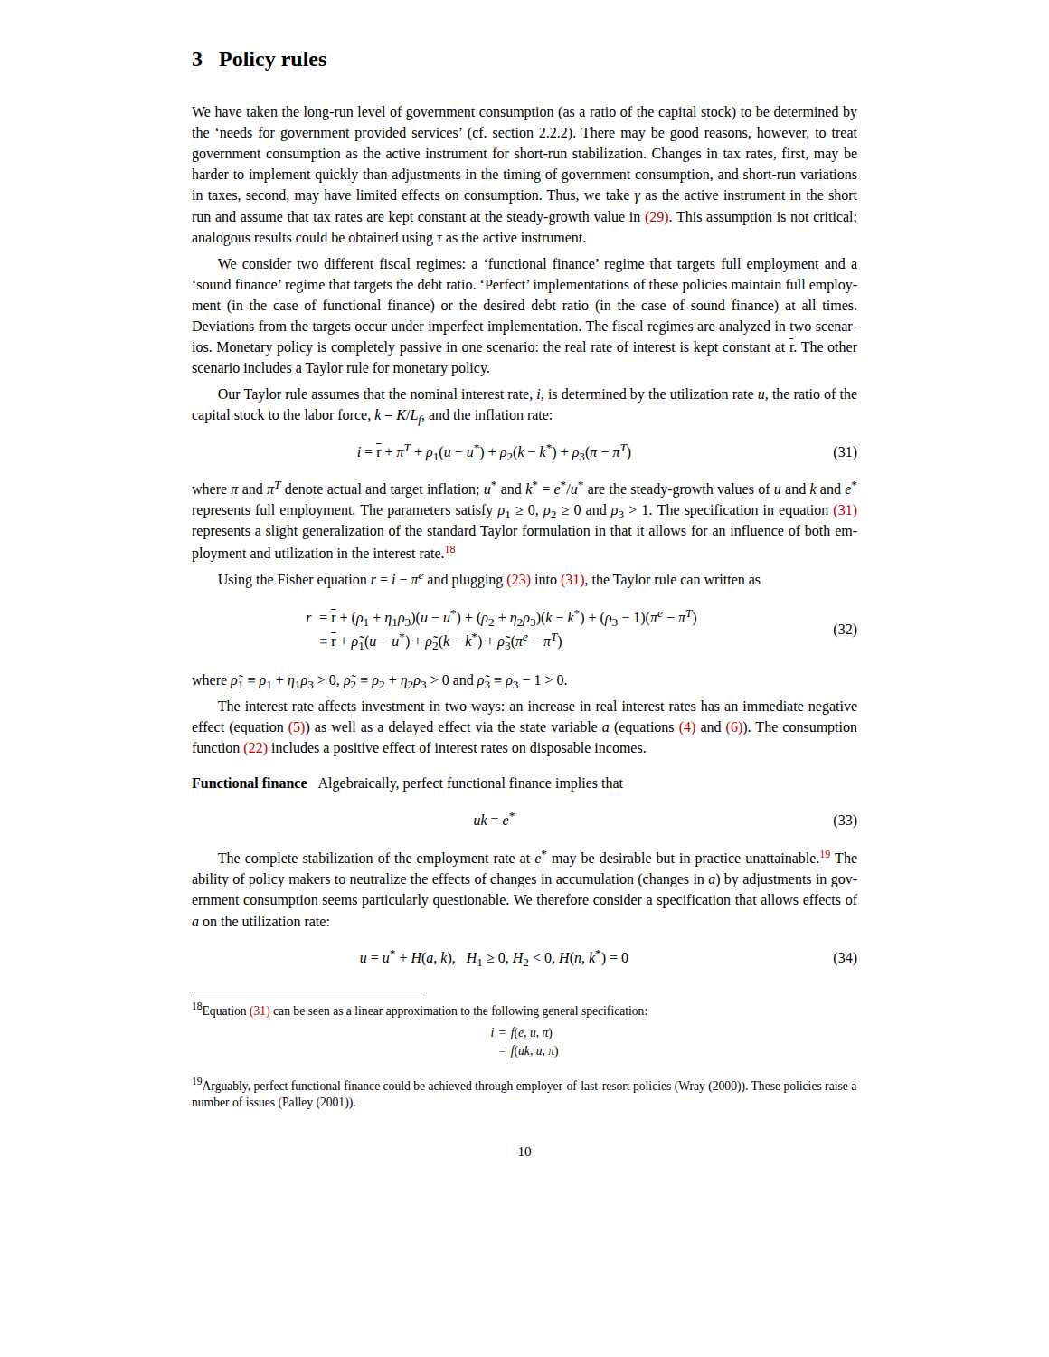3 Policy rules
We have taken the long-run level of government consumption (as a ratio of the capital stock) to be determined by the ‘needs for government provided services’ (cf. section 2.2.2). There may be good reasons, however, to treat government consumption as the active instrument for short-run stabilization. Changes in tax rates, first, may be harder to implement quickly than adjustments in the timing of government consumption, and short-run variations in taxes, second, may have limited effects on consumption. Thus, we take γ as the active instrument in the short run and assume that tax rates are kept constant at the steady-growth value in (29). This assumption is not critical; analogous results could be obtained using τ as the active instrument.
We consider two different fiscal regimes: a ‘functional finance’ regime that targets full employment and a ‘sound finance’ regime that targets the debt ratio. ‘Perfect’ implementations of these policies maintain full employment (in the case of functional finance) or the desired debt ratio (in the case of sound finance) at all times. Deviations from the targets occur under imperfect implementation. The fiscal regimes are analyzed in two scenarios. Monetary policy is completely passive in one scenario: the real rate of interest is kept constant at r. The other scenario includes a Taylor rule for monetary policy.
Our Taylor rule assumes that the nominal interest rate, i, is determined by the utilization rate u, the ratio of the capital stock to the labor force, k = K/Lf, and the inflation rate:
i = r + πT + ρ1(u − u*) + ρ2(k − k*) + ρ3(π − πT)
(31)
where π and πT denote actual and target inflation; u* and k* = e*/u* are the steady-growth values of u and k and e* represents full employment. The parameters satisfy ρ1 ≥ 0, ρ2 ≥ 0 and ρ3 > 1. The specification in equation (31) represents a slight generalization of the standard Taylor formulation in that it allows for an influence of both employment and utilization in the interest rate.18
Using the Fisher equation r = i − πe and plugging (23) into (31), the Taylor rule can written as
r = r + (ρ1 + η1ρ3)(u − u*) + (ρ2 + η2ρ3)(k − k*) + (ρ3 − 1)(πe − πT)
≡ r + ρ̃1(u − u*) + ρ̃2(k − k*) + ρ̃3(πe − πT)
(32)
where ρ̃1 ≡ ρ1 + η1ρ3 > 0, ρ̃2 ≡ ρ2 + η2ρ3 > 0 and ρ̃3 ≡ ρ3 − 1 > 0.
The interest rate affects investment in two ways: an increase in real interest rates has an immediate negative effect (equation (5)) as well as a delayed effect via the state variable a (equations (4) and (6)). The consumption function (22) includes a positive effect of interest rates on disposable incomes.
Functional finance Algebraically, perfect functional finance implies that
uk = e*
(33)
The complete stabilization of the employment rate at e* may be desirable but in practice unattainable.19 The ability of policy makers to neutralize the effects of changes in accumulation (changes in a) by adjustments in government consumption seems particularly questionable. We therefore consider a specification that allows effects of a on the utilization rate:
u = u* + H(a, k), H1 ≥ 0, H2 < 0, H(n, k*) = 0
(34)
18 Equation (31) can be seen as a linear approximation to the following general specification:
i = f(e, u, π)
= f(uk, u, π)
19 Arguably, perfect functional finance could be achieved through employer-of-last-resort policies (Wray (2000)). These policies raise a number of issues (Palley (2001)).
10